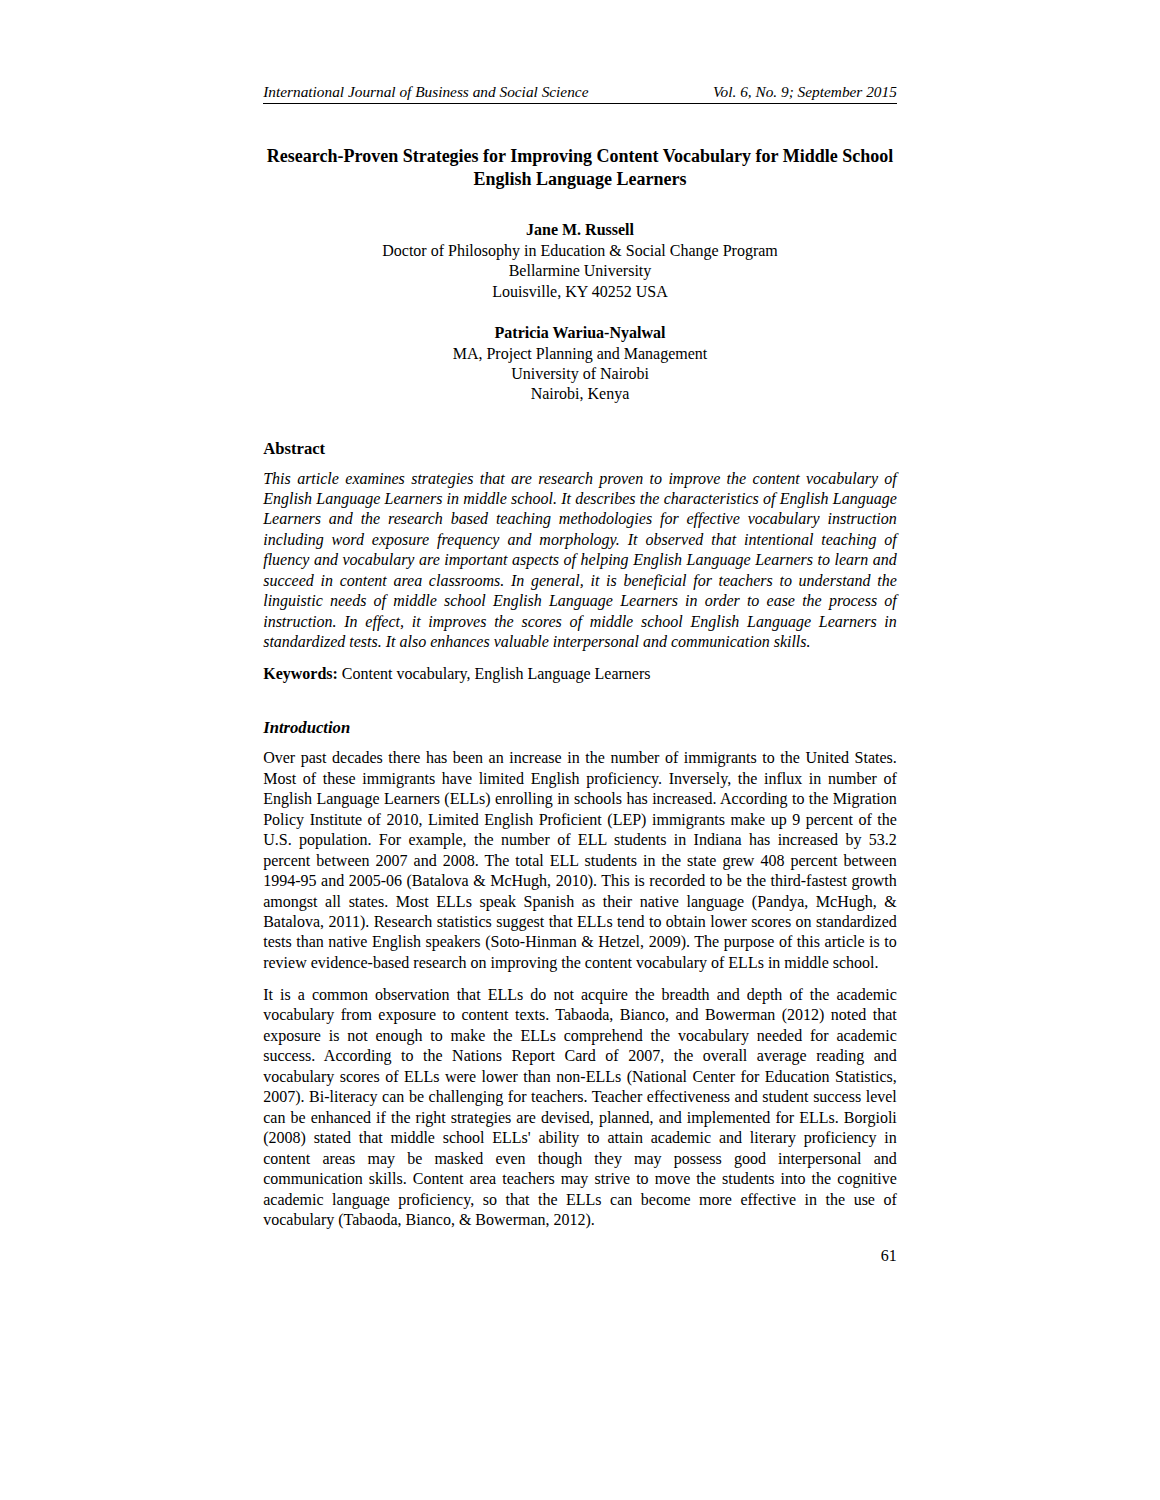International Journal of Business and Social Science Vol. 6, No. 9; September 2015
Research-Proven Strategies for Improving Content Vocabulary for Middle School
English Language Learners
Jane M. Russell
Doctor of Philosophy in Education & Social Change Program
Bellarmine University
Louisville, KY 40252 USA
Patricia Wariua-Nyalwal
MA, Project Planning and Management
University of Nairobi
Nairobi, Kenya
Abstract
This article examines strategies that are research proven to improve the content vocabulary of English Language Learners in middle school. It describes the characteristics of English Language Learners and the research based teaching methodologies for effective vocabulary instruction including word exposure frequency and morphology. It observed that intentional teaching of fluency and vocabulary are important aspects of helping English Language Learners to learn and succeed in content area classrooms. In general, it is beneficial for teachers to understand the linguistic needs of middle school English Language Learners in order to ease the process of instruction. In effect, it improves the scores of middle school English Language Learners in standardized tests. It also enhances valuable interpersonal and communication skills.
Keywords: Content vocabulary, English Language Learners
Introduction
Over past decades there has been an increase in the number of immigrants to the United States. Most of these immigrants have limited English proficiency. Inversely, the influx in number of English Language Learners (ELLs) enrolling in schools has increased. According to the Migration Policy Institute of 2010, Limited English Proficient (LEP) immigrants make up 9 percent of the U.S. population. For example, the number of ELL students in Indiana has increased by 53.2 percent between 2007 and 2008. The total ELL students in the state grew 408 percent between 1994-95 and 2005-06 (Batalova & McHugh, 2010). This is recorded to be the third-fastest growth amongst all states. Most ELLs speak Spanish as their native language (Pandya, McHugh, & Batalova, 2011). Research statistics suggest that ELLs tend to obtain lower scores on standardized tests than native English speakers (Soto-Hinman & Hetzel, 2009). The purpose of this article is to review evidence-based research on improving the content vocabulary of ELLs in middle school.
It is a common observation that ELLs do not acquire the breadth and depth of the academic vocabulary from exposure to content texts. Tabaoda, Bianco, and Bowerman (2012) noted that exposure is not enough to make the ELLs comprehend the vocabulary needed for academic success. According to the Nations Report Card of 2007, the overall average reading and vocabulary scores of ELLs were lower than non-ELLs (National Center for Education Statistics, 2007). Bi-literacy can be challenging for teachers. Teacher effectiveness and student success level can be enhanced if the right strategies are devised, planned, and implemented for ELLs. Borgioli (2008) stated that middle school ELLs' ability to attain academic and literary proficiency in content areas may be masked even though they may possess good interpersonal and communication skills. Content area teachers may strive to move the students into the cognitive academic language proficiency, so that the ELLs can become more effective in the use of vocabulary (Tabaoda, Bianco, & Bowerman, 2012).
61